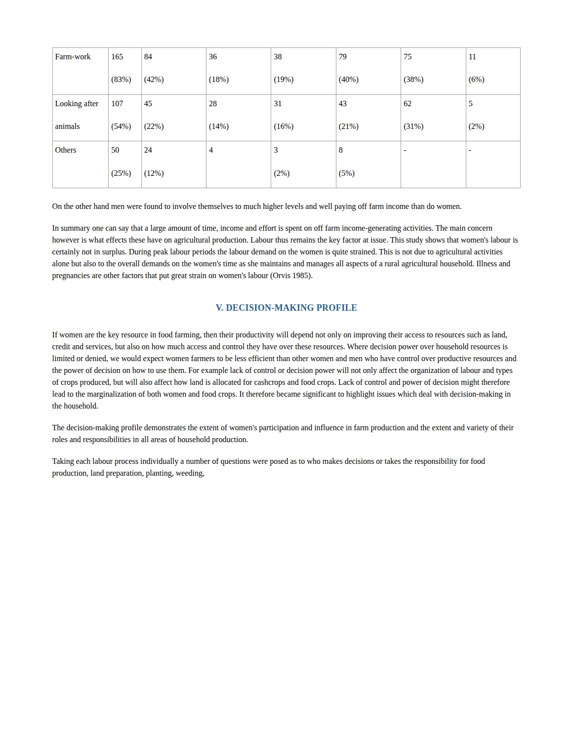| Farm-work | 165 (83%) | 84 (42%) | 36 (18%) | 38 (19%) | 79 (40%) | 75 (38%) | 11 (6%) |
| Looking after animals | 107 (54%) | 45 (22%) | 28 (14%) | 31 (16%) | 43 (21%) | 62 (31%) | 5 (2%) |
| Others | 50 (25%) | 24 (12%) | 4 | 3 (2%) | 8 (5%) | - | - |
On the other hand men were found to involve themselves to much higher levels and well paying off farm income than do women.
In summary one can say that a large amount of time, income and effort is spent on off farm income-generating activities. The main concern however is what effects these have on agricultural production. Labour thus remains the key factor at issue. This study shows that women's labour is certainly not in surplus. During peak labour periods the labour demand on the women is quite strained. This is not due to agricultural activities alone but also to the overall demands on the women's time as she maintains and manages all aspects of a rural agricultural household. Illness and pregnancies are other factors that put great strain on women's labour (Orvis 1985).
V. DECISION-MAKING PROFILE
If women are the key resource in food farming, then their productivity will depend not only on improving their access to resources such as land, credit and services, but also on how much access and control they have over these resources. Where decision power over household resources is limited or denied, we would expect women farmers to be less efficient than other women and men who have control over productive resources and the power of decision on how to use them. For example lack of control or decision power will not only affect the organization of labour and types of crops produced, but will also affect how land is allocated for cashcrops and food crops. Lack of control and power of decision might therefore lead to the marginalization of both women and food crops. It therefore became significant to highlight issues which deal with decision-making in the household.
The decision-making profile demonstrates the extent of women's participation and influence in farm production and the extent and variety of their roles and responsibilities in all areas of household production.
Taking each labour process individually a number of questions were posed as to who makes decisions or takes the responsibility for food production, land preparation, planting, weeding,